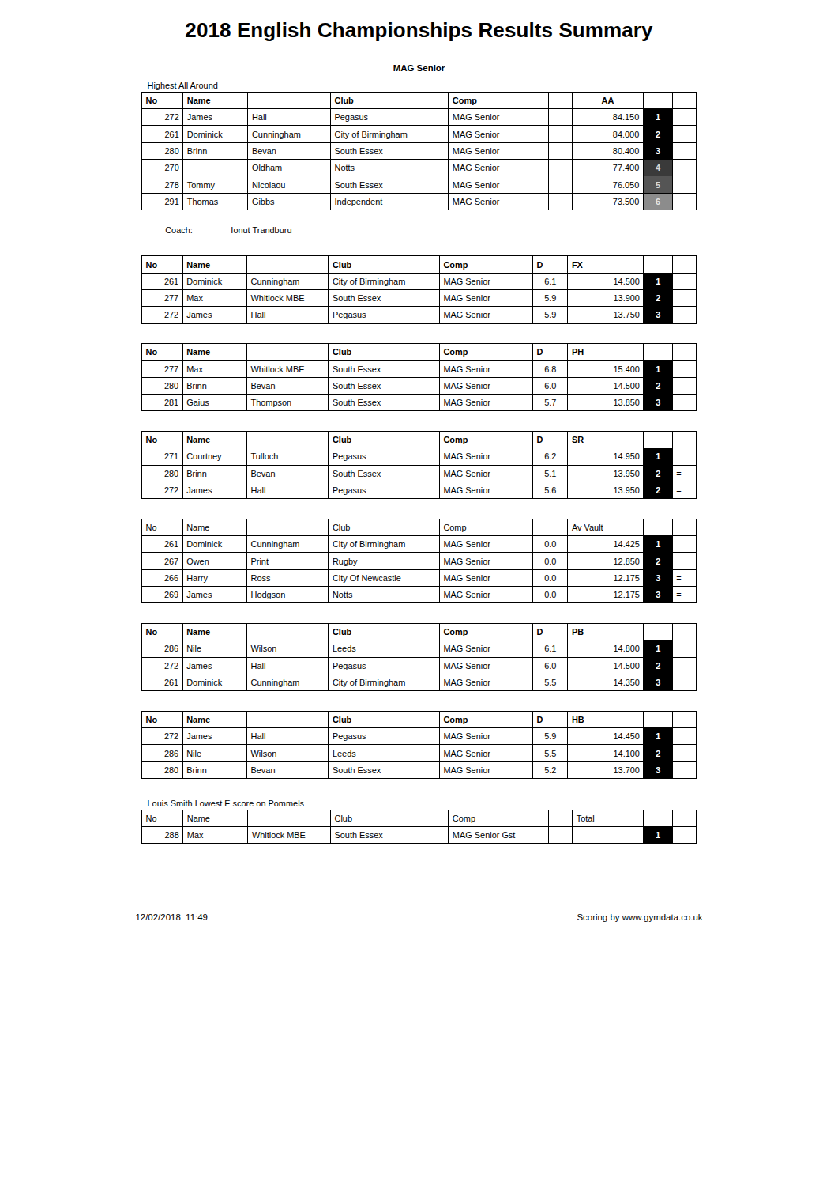2018 English Championships Results Summary
MAG Senior
Highest All Around
| No | Name | | Club | Comp | | AA | | |
| --- | --- | --- | --- | --- | --- | --- | --- | --- |
| 272 | James | Hall | Pegasus | MAG Senior | | 84.150 | 1 | |
| 261 | Dominick | Cunningham | City of Birmingham | MAG Senior | | 84.000 | 2 | |
| 280 | Brinn | Bevan | South Essex | MAG Senior | | 80.400 | 3 | |
| 270 | | Oldham | Notts | MAG Senior | | 77.400 | 4 | |
| 278 | Tommy | Nicolaou | South Essex | MAG Senior | | 76.050 | 5 | |
| 291 | Thomas | Gibbs | Independent | MAG Senior | | 73.500 | 6 | |
Coach: Ionut Trandburu
| No | Name | | Club | Comp | D | FX | | |
| --- | --- | --- | --- | --- | --- | --- | --- | --- |
| 261 | Dominick | Cunningham | City of Birmingham | MAG Senior | 6.1 | 14.500 | 1 | |
| 277 | Max | Whitlock MBE | South Essex | MAG Senior | 5.9 | 13.900 | 2 | |
| 272 | James | Hall | Pegasus | MAG Senior | 5.9 | 13.750 | 3 | |
| No | Name | | Club | Comp | D | PH | | |
| --- | --- | --- | --- | --- | --- | --- | --- | --- |
| 277 | Max | Whitlock MBE | South Essex | MAG Senior | 6.8 | 15.400 | 1 | |
| 280 | Brinn | Bevan | South Essex | MAG Senior | 6.0 | 14.500 | 2 | |
| 281 | Gaius | Thompson | South Essex | MAG Senior | 5.7 | 13.850 | 3 | |
| No | Name | | Club | Comp | D | SR | | |
| --- | --- | --- | --- | --- | --- | --- | --- | --- |
| 271 | Courtney | Tulloch | Pegasus | MAG Senior | 6.2 | 14.950 | 1 | |
| 280 | Brinn | Bevan | South Essex | MAG Senior | 5.1 | 13.950 | 2 | = |
| 272 | James | Hall | Pegasus | MAG Senior | 5.6 | 13.950 | 2 | = |
| No | Name | | Club | Comp | | Av Vault | | |
| 261 | Dominick | Cunningham | City of Birmingham | MAG Senior | 0.0 | 14.425 | 1 | |
| 267 | Owen | Print | Rugby | MAG Senior | 0.0 | 12.850 | 2 | |
| 266 | Harry | Ross | City Of Newcastle | MAG Senior | 0.0 | 12.175 | 3 | = |
| 269 | James | Hodgson | Notts | MAG Senior | 0.0 | 12.175 | 3 | = |
| No | Name | | Club | Comp | D | PB | | |
| --- | --- | --- | --- | --- | --- | --- | --- | --- |
| 286 | Nile | Wilson | Leeds | MAG Senior | 6.1 | 14.800 | 1 | |
| 272 | James | Hall | Pegasus | MAG Senior | 6.0 | 14.500 | 2 | |
| 261 | Dominick | Cunningham | City of Birmingham | MAG Senior | 5.5 | 14.350 | 3 | |
| No | Name | | Club | Comp | D | HB | | |
| --- | --- | --- | --- | --- | --- | --- | --- | --- |
| 272 | James | Hall | Pegasus | MAG Senior | 5.9 | 14.450 | 1 | |
| 286 | Nile | Wilson | Leeds | MAG Senior | 5.5 | 14.100 | 2 | |
| 280 | Brinn | Bevan | South Essex | MAG Senior | 5.2 | 13.700 | 3 | |
Louis Smith Lowest E score on Pommels
| No | Name | | Club | Comp | | Total | | |
| 288 | Max | Whitlock MBE | South Essex | MAG Senior Gst | | | 1 | |
12/02/2018 11:49
Scoring by www.gymdata.co.uk